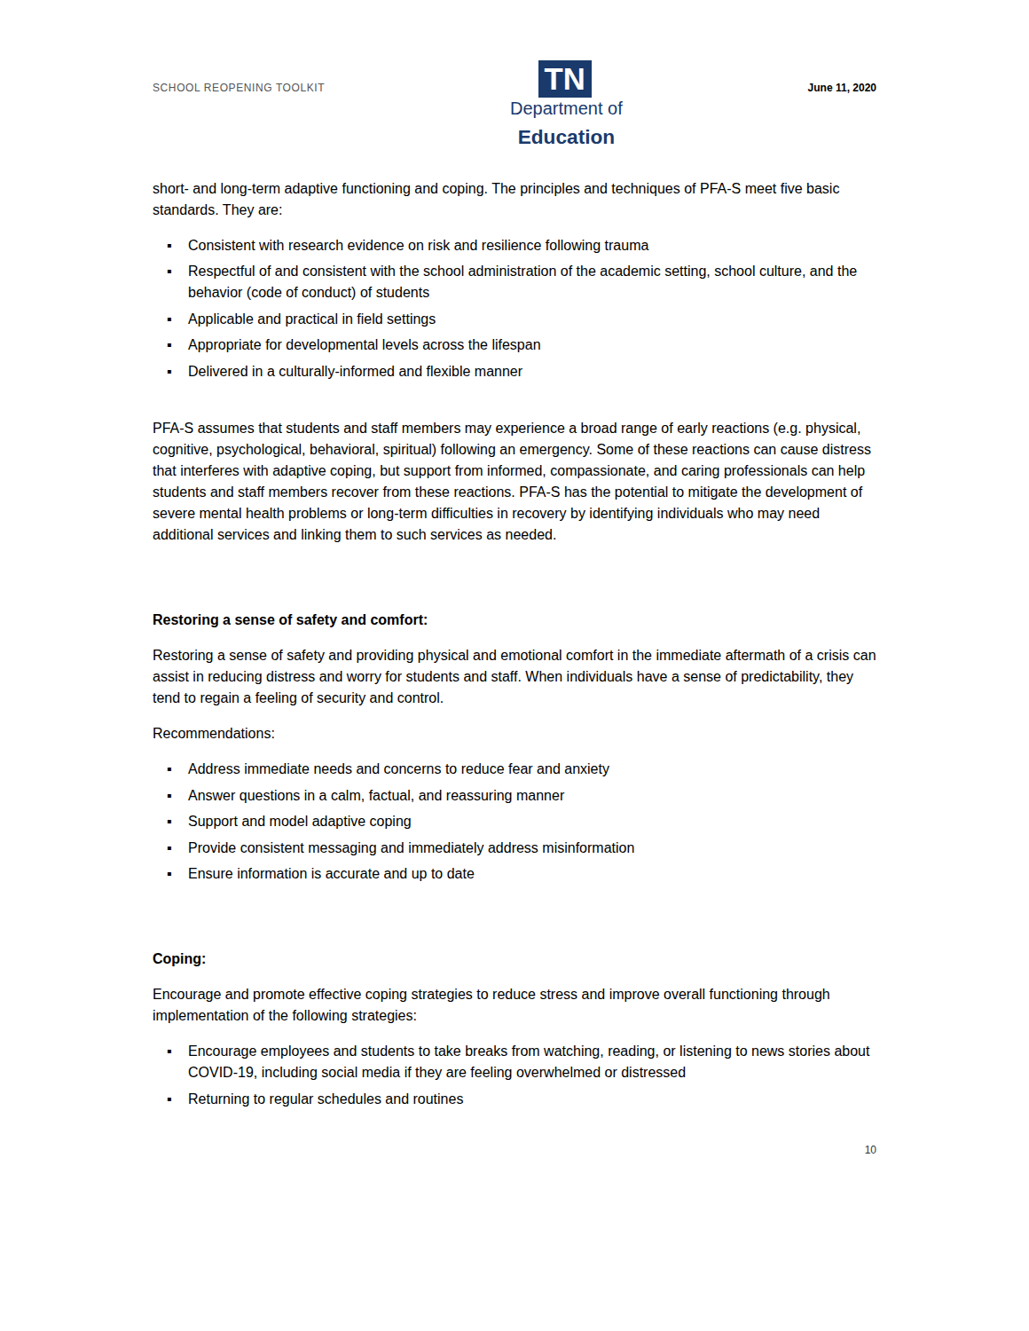SCHOOL REOPENING TOOLKIT
TN
Department of
Education
June 11, 2020
short- and long-term adaptive functioning and coping. The principles and techniques of PFA-S meet five basic standards. They are:
Consistent with research evidence on risk and resilience following trauma
Respectful of and consistent with the school administration of the academic setting, school culture, and the behavior (code of conduct) of students
Applicable and practical in field settings
Appropriate for developmental levels across the lifespan
Delivered in a culturally-informed and flexible manner
PFA-S assumes that students and staff members may experience a broad range of early reactions (e.g. physical, cognitive, psychological, behavioral, spiritual) following an emergency. Some of these reactions can cause distress that interferes with adaptive coping, but support from informed, compassionate, and caring professionals can help students and staff members recover from these reactions. PFA-S has the potential to mitigate the development of severe mental health problems or long-term difficulties in recovery by identifying individuals who may need additional services and linking them to such services as needed.
Restoring a sense of safety and comfort:
Restoring a sense of safety and providing physical and emotional comfort in the immediate aftermath of a crisis can assist in reducing distress and worry for students and staff. When individuals have a sense of predictability, they tend to regain a feeling of security and control.
Recommendations:
Address immediate needs and concerns to reduce fear and anxiety
Answer questions in a calm, factual, and reassuring manner
Support and model adaptive coping
Provide consistent messaging and immediately address misinformation
Ensure information is accurate and up to date
Coping:
Encourage and promote effective coping strategies to reduce stress and improve overall functioning through implementation of the following strategies:
Encourage employees and students to take breaks from watching, reading, or listening to news stories about COVID-19, including social media if they are feeling overwhelmed or distressed
Returning to regular schedules and routines
10